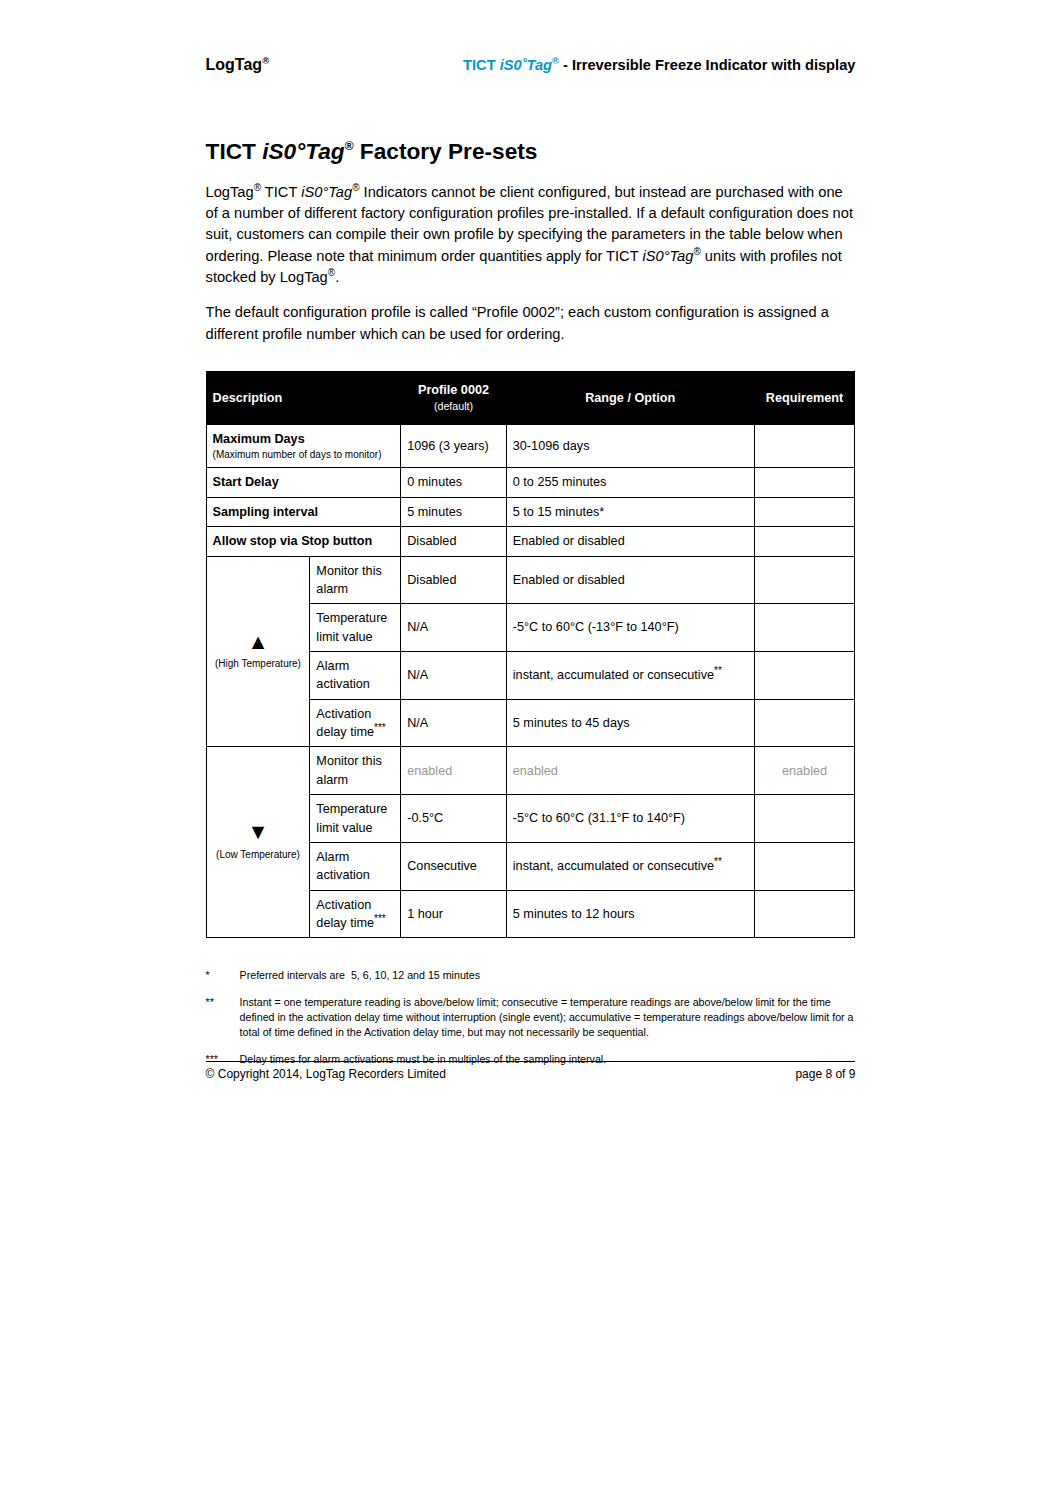LogTag®
TICT iS0˚Tag® - Irreversible Freeze Indicator with display
TICT iS0°Tag® Factory Pre-sets
LogTag® TICT iS0°Tag® Indicators cannot be client configured, but instead are purchased with one of a number of different factory configuration profiles pre-installed. If a default configuration does not suit, customers can compile their own profile by specifying the parameters in the table below when ordering. Please note that minimum order quantities apply for TICT iS0°Tag® units with profiles not stocked by LogTag®.
The default configuration profile is called “Profile 0002”; each custom configuration is assigned a different profile number which can be used for ordering.
| Description | Profile 0002 (default) | Range / Option | Requirement |
| --- | --- | --- | --- |
| Maximum Days (Maximum number of days to monitor) | 1096 (3 years) | 30-1096 days | |
| Start Delay | 0 minutes | 0 to 255 minutes | |
| Sampling interval | 5 minutes | 5 to 15 minutes* | |
| Allow stop via Stop button | Disabled | Enabled or disabled | |
| ▲ (High Temperature) | Monitor this alarm | Disabled | Enabled or disabled | |
| Temperature limit value | N/A | -5°C to 60°C (-13°F to 140°F) | |
| Alarm activation | N/A | instant, accumulated or consecutive ** | |
| Activation delay time *** | N/A | 5 minutes to 45 days | |
| ▼ (Low Temperature) | Monitor this alarm | enabled | enabled | enabled |
| Temperature limit value | -0.5°C | -5°C to 60°C (31.1°F to 140°F) | |
| Alarm activation | Consecutive | instant, accumulated or consecutive ** | |
| Activation delay time *** | 1 hour | 5 minutes to 12 hours | |
*
Preferred intervals are 5, 6, 10, 12 and 15 minutes
**
Instant = one temperature reading is above/below limit; consecutive = temperature readings are above/below limit for the time defined in the activation delay time without interruption (single event); accumulative = temperature readings above/below limit for a total of time defined in the Activation delay time, but may not necessarily be sequential.
***
Delay times for alarm activations must be in multiples of the sampling interval.
© Copyright 2014, LogTag Recorders Limited
page 8 of 9